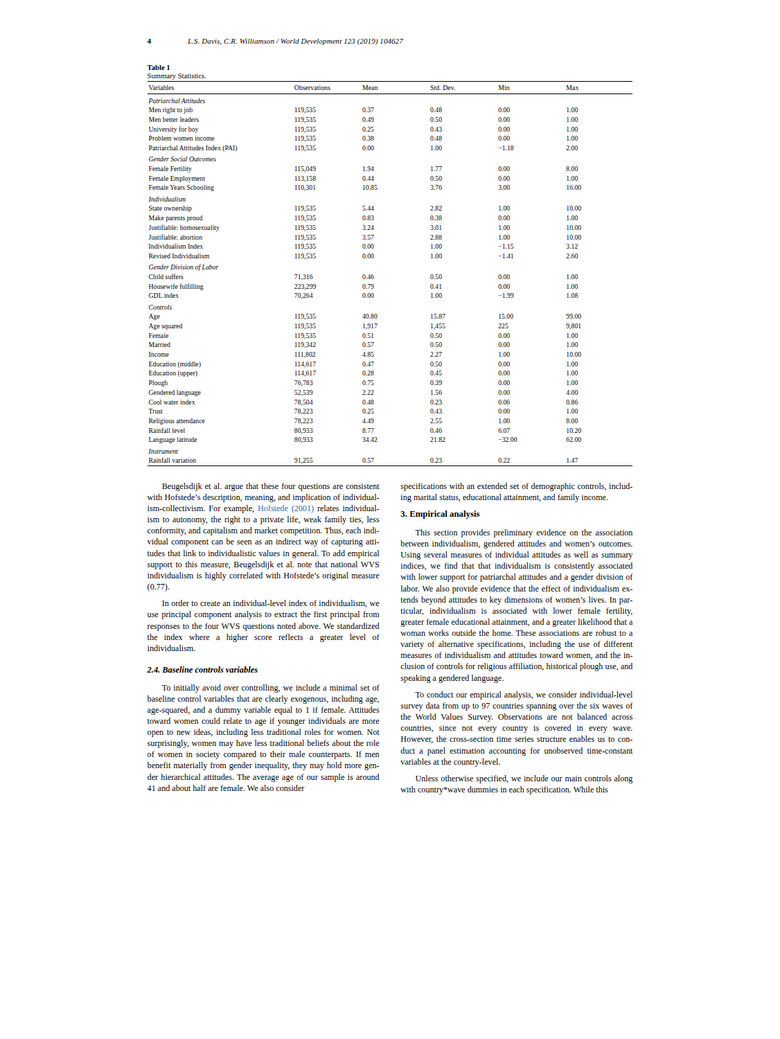4 L.S. Davis, C.R. Williamson / World Development 123 (2019) 104627
Table 1 Summary Statistics.
| Variables | Observations | Mean | Std. Dev. | Min | Max |
| --- | --- | --- | --- | --- | --- |
| Patriarchal Attitudes |
| Men right to job | 119,535 | 0.37 | 0.48 | 0.00 | 1.00 |
| Men better leaders | 119,535 | 0.49 | 0.50 | 0.00 | 1.00 |
| University for boy | 119,535 | 0.25 | 0.43 | 0.00 | 1.00 |
| Problem women income | 119,535 | 0.38 | 0.48 | 0.00 | 1.00 |
| Patriarchal Attitudes Index (PAI) | 119,535 | 0.00 | 1.00 | −1.18 | 2.00 |
| Gender Social Outcomes |
| Female Fertility | 115,049 | 1.94 | 1.77 | 0.00 | 8.00 |
| Female Employment | 113,158 | 0.44 | 0.50 | 0.00 | 1.00 |
| Female Years Schooling | 110,301 | 10.85 | 3.76 | 3.00 | 16.00 |
| Individualism |
| State ownership | 119,535 | 5.44 | 2.82 | 1.00 | 10.00 |
| Make parents proud | 119,535 | 0.83 | 0.38 | 0.00 | 1.00 |
| Justifiable: homosexuality | 119,535 | 3.24 | 3.01 | 1.00 | 10.00 |
| Justifiable: abortion | 119,535 | 3.57 | 2.88 | 1.00 | 10.00 |
| Individualism Index | 119,535 | 0.00 | 1.00 | −1.15 | 3.12 |
| Revised Individualism | 119,535 | 0.00 | 1.00 | −1.41 | 2.60 |
| Gender Division of Labor |
| Child suffers | 71,316 | 0.46 | 0.50 | 0.00 | 1.00 |
| Housewife fulfilling | 223,299 | 0.79 | 0.41 | 0.00 | 1.00 |
| GDL index | 70,264 | 0.00 | 1.00 | −1.99 | 1.08 |
| Controls |
| Age | 119,535 | 40.80 | 15.87 | 15.00 | 99.00 |
| Age squared | 119,535 | 1,917 | 1,455 | 225 | 9,801 |
| Female | 119,535 | 0.51 | 0.50 | 0.00 | 1.00 |
| Married | 119,342 | 0.57 | 0.50 | 0.00 | 1.00 |
| Income | 111,802 | 4.85 | 2.27 | 1.00 | 10.00 |
| Education (middle) | 114,617 | 0.47 | 0.50 | 0.00 | 1.00 |
| Education (upper) | 114,617 | 0.28 | 0.45 | 0.00 | 1.00 |
| Plough | 76,783 | 0.75 | 0.39 | 0.00 | 1.00 |
| Gendered language | 52,539 | 2.22 | 1.56 | 0.00 | 4.00 |
| Cool water index | 78,504 | 0.48 | 0.23 | 0.06 | 0.86 |
| Trust | 78,223 | 0.25 | 0.43 | 0.00 | 1.00 |
| Religious attendance | 78,223 | 4.49 | 2.55 | 1.00 | 8.00 |
| Rainfall level | 80,933 | 8.77 | 0.46 | 6.07 | 10.20 |
| Language latitude | 80,933 | 34.42 | 21.82 | −32.00 | 62.00 |
| Instrument |
| Rainfall variation | 91,255 | 0.57 | 0.23 | 0.22 | 1.47 |
Beugelsdijk et al. argue that these four questions are consistent with Hofstede’s description, meaning, and implication of individualism-collectivism. For example, Hofstede (2001) relates individualism to autonomy, the right to a private life, weak family ties, less conformity, and capitalism and market competition. Thus, each individual component can be seen as an indirect way of capturing attitudes that link to individualistic values in general. To add empirical support to this measure, Beugelsdijk et al. note that national WVS individualism is highly correlated with Hofstede’s original measure (0.77).
In order to create an individual-level index of individualism, we use principal component analysis to extract the first principal from responses to the four WVS questions noted above. We standardized the index where a higher score reflects a greater level of individualism.
2.4. Baseline controls variables
To initially avoid over controlling, we include a minimal set of baseline control variables that are clearly exogenous, including age, age-squared, and a dummy variable equal to 1 if female. Attitudes toward women could relate to age if younger individuals are more open to new ideas, including less traditional roles for women. Not surprisingly, women may have less traditional beliefs about the role of women in society compared to their male counterparts. If men benefit materially from gender inequality, they may hold more gender hierarchical attitudes. The average age of our sample is around 41 and about half are female. We also consider
specifications with an extended set of demographic controls, including marital status, educational attainment, and family income.
3. Empirical analysis
This section provides preliminary evidence on the association between individualism, gendered attitudes and women’s outcomes. Using several measures of individual attitudes as well as summary indices, we find that that individualism is consistently associated with lower support for patriarchal attitudes and a gender division of labor. We also provide evidence that the effect of individualism extends beyond attitudes to key dimensions of women’s lives. In particular, individualism is associated with lower female fertility, greater female educational attainment, and a greater likelihood that a woman works outside the home. These associations are robust to a variety of alternative specifications, including the use of different measures of individualism and attitudes toward women, and the inclusion of controls for religious affiliation, historical plough use, and speaking a gendered language.
To conduct our empirical analysis, we consider individual-level survey data from up to 97 countries spanning over the six waves of the World Values Survey. Observations are not balanced across countries, since not every country is covered in every wave. However, the cross-section time series structure enables us to conduct a panel estimation accounting for unobserved time-constant variables at the country-level.
Unless otherwise specified, we include our main controls along with country*wave dummies in each specification. While this